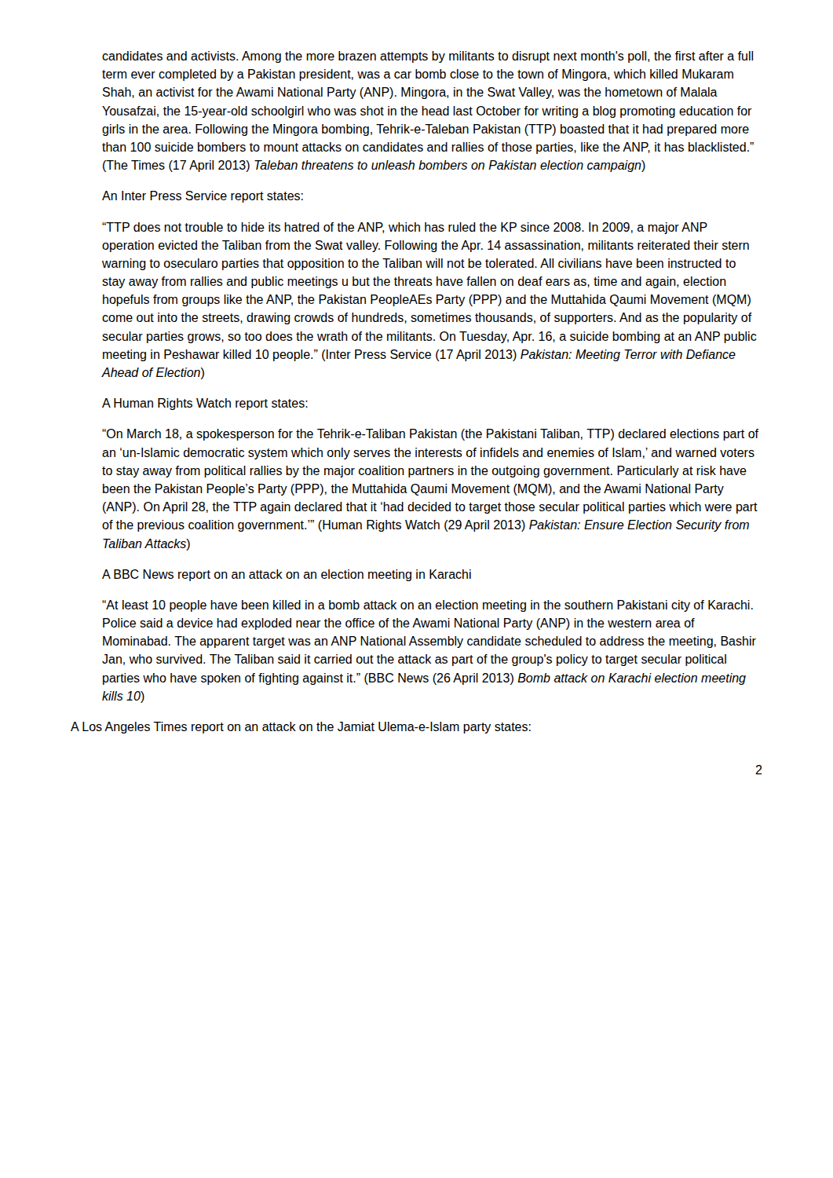candidates and activists. Among the more brazen attempts by militants to disrupt next month's poll, the first after a full term ever completed by a Pakistan president, was a car bomb close to the town of Mingora, which killed Mukaram Shah, an activist for the Awami National Party (ANP). Mingora, in the Swat Valley, was the hometown of Malala Yousafzai, the 15-year-old schoolgirl who was shot in the head last October for writing a blog promoting education for girls in the area. Following the Mingora bombing, Tehrik-e-Taleban Pakistan (TTP) boasted that it had prepared more than 100 suicide bombers to mount attacks on candidates and rallies of those parties, like the ANP, it has blacklisted.” (The Times (17 April 2013) Taleban threatens to unleash bombers on Pakistan election campaign)
An Inter Press Service report states:
“TTP does not trouble to hide its hatred of the ANP, which has ruled the KP since 2008. In 2009, a major ANP operation evicted the Taliban from the Swat valley. Following the Apr. 14 assassination, militants reiterated their stern warning to osecularo parties that opposition to the Taliban will not be tolerated. All civilians have been instructed to stay away from rallies and public meetings u but the threats have fallen on deaf ears as, time and again, election hopefuls from groups like the ANP, the Pakistan PeopleAEs Party (PPP) and the Muttahida Qaumi Movement (MQM) come out into the streets, drawing crowds of hundreds, sometimes thousands, of supporters. And as the popularity of secular parties grows, so too does the wrath of the militants. On Tuesday, Apr. 16, a suicide bombing at an ANP public meeting in Peshawar killed 10 people.” (Inter Press Service (17 April 2013) Pakistan: Meeting Terror with Defiance Ahead of Election)
A Human Rights Watch report states:
“On March 18, a spokesperson for the Tehrik-e-Taliban Pakistan (the Pakistani Taliban, TTP) declared elections part of an ‘un-Islamic democratic system which only serves the interests of infidels and enemies of Islam,’ and warned voters to stay away from political rallies by the major coalition partners in the outgoing government. Particularly at risk have been the Pakistan People’s Party (PPP), the Muttahida Qaumi Movement (MQM), and the Awami National Party (ANP). On April 28, the TTP again declared that it ‘had decided to target those secular political parties which were part of the previous coalition government.’” (Human Rights Watch (29 April 2013) Pakistan: Ensure Election Security from Taliban Attacks)
A BBC News report on an attack on an election meeting in Karachi
“At least 10 people have been killed in a bomb attack on an election meeting in the southern Pakistani city of Karachi. Police said a device had exploded near the office of the Awami National Party (ANP) in the western area of Mominabad. The apparent target was an ANP National Assembly candidate scheduled to address the meeting, Bashir Jan, who survived. The Taliban said it carried out the attack as part of the group's policy to target secular political parties who have spoken of fighting against it.” (BBC News (26 April 2013) Bomb attack on Karachi election meeting kills 10)
A Los Angeles Times report on an attack on the Jamiat Ulema-e-Islam party states:
2